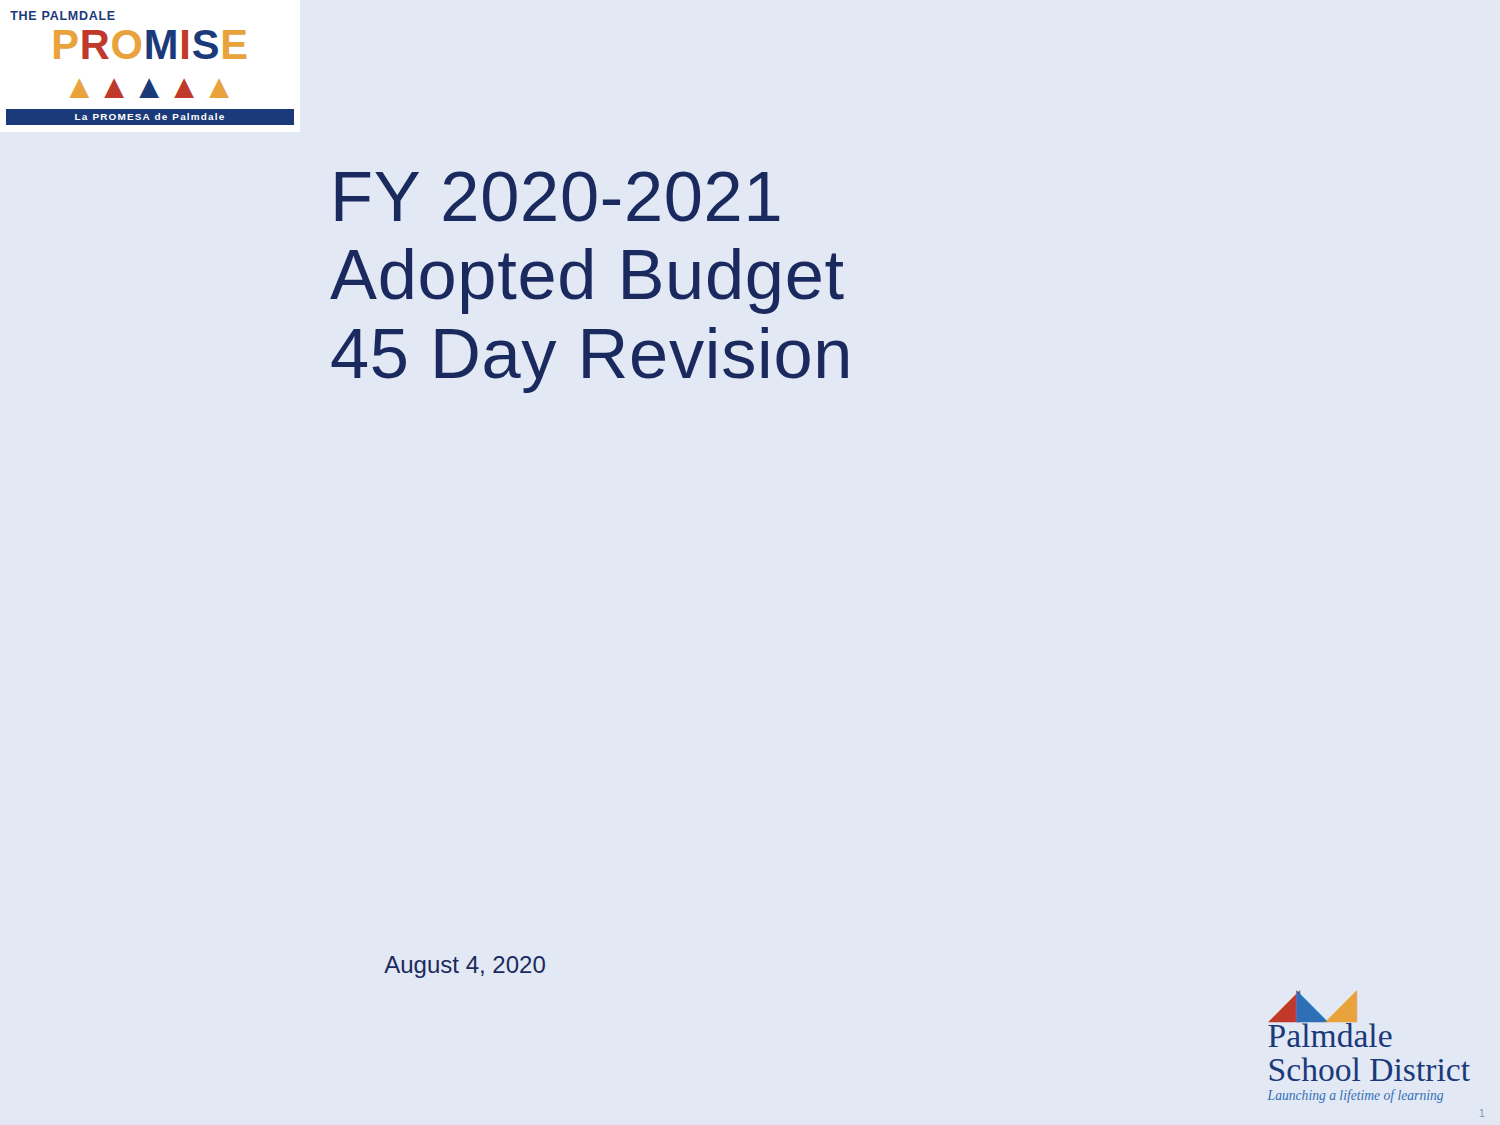THE PALMDALE
PROMISE
▲▲▲▲▲
La PROMESA de Palmdale
FY 2020-2021
Adopted Budget
45 Day Revision
August 4, 2020
◢◣◢
PalmdaleSchool District
Launching a lifetime of learning
1